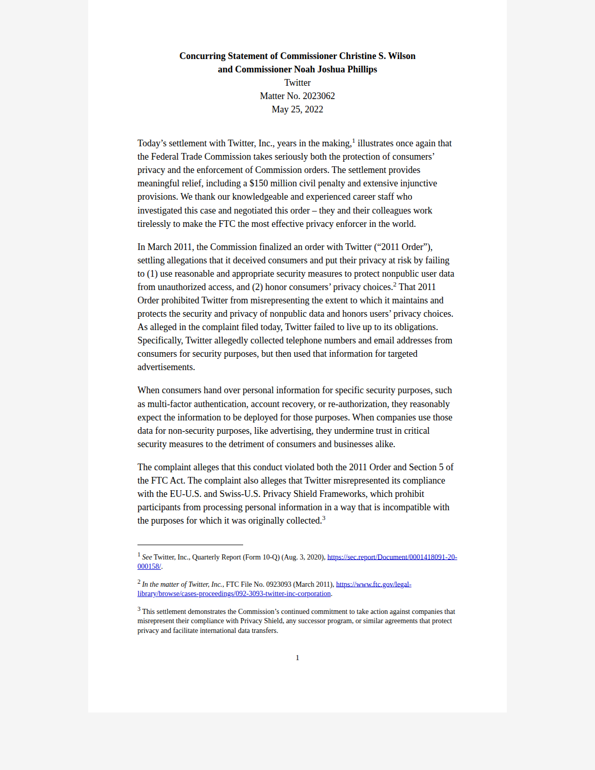Concurring Statement of Commissioner Christine S. Wilson and Commissioner Noah Joshua Phillips Twitter Matter No. 2023062 May 25, 2022
Today’s settlement with Twitter, Inc., years in the making,1 illustrates once again that the Federal Trade Commission takes seriously both the protection of consumers’ privacy and the enforcement of Commission orders. The settlement provides meaningful relief, including a $150 million civil penalty and extensive injunctive provisions. We thank our knowledgeable and experienced career staff who investigated this case and negotiated this order – they and their colleagues work tirelessly to make the FTC the most effective privacy enforcer in the world.
In March 2011, the Commission finalized an order with Twitter (“2011 Order”), settling allegations that it deceived consumers and put their privacy at risk by failing to (1) use reasonable and appropriate security measures to protect nonpublic user data from unauthorized access, and (2) honor consumers’ privacy choices.2 That 2011 Order prohibited Twitter from misrepresenting the extent to which it maintains and protects the security and privacy of nonpublic data and honors users’ privacy choices. As alleged in the complaint filed today, Twitter failed to live up to its obligations. Specifically, Twitter allegedly collected telephone numbers and email addresses from consumers for security purposes, but then used that information for targeted advertisements.
When consumers hand over personal information for specific security purposes, such as multi-factor authentication, account recovery, or re-authorization, they reasonably expect the information to be deployed for those purposes. When companies use those data for non-security purposes, like advertising, they undermine trust in critical security measures to the detriment of consumers and businesses alike.
The complaint alleges that this conduct violated both the 2011 Order and Section 5 of the FTC Act. The complaint also alleges that Twitter misrepresented its compliance with the EU-U.S. and Swiss-U.S. Privacy Shield Frameworks, which prohibit participants from processing personal information in a way that is incompatible with the purposes for which it was originally collected.3
1 See Twitter, Inc., Quarterly Report (Form 10-Q) (Aug. 3, 2020), https://sec.report/Document/0001418091-20-000158/.
2 In the matter of Twitter, Inc., FTC File No. 0923093 (March 2011), https://www.ftc.gov/legal-library/browse/cases-proceedings/092-3093-twitter-inc-corporation.
3 This settlement demonstrates the Commission’s continued commitment to take action against companies that misrepresent their compliance with Privacy Shield, any successor program, or similar agreements that protect privacy and facilitate international data transfers.
1